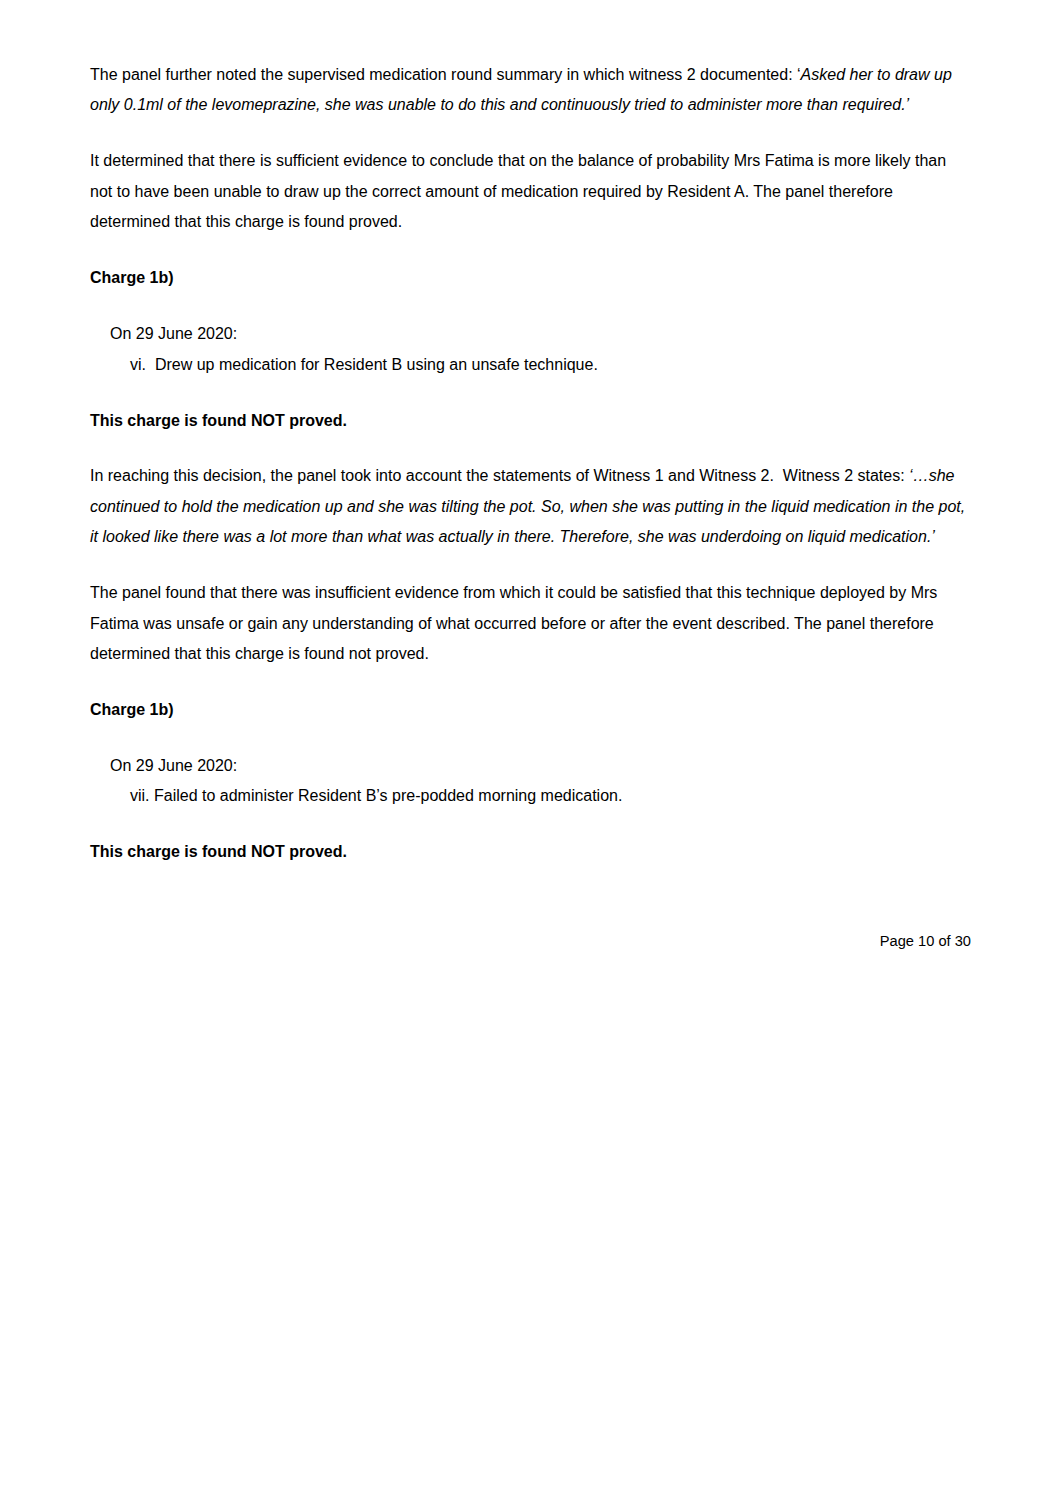The panel further noted the supervised medication round summary in which witness 2 documented: ‘Asked her to draw up only 0.1ml of the levomeprazine, she was unable to do this and continuously tried to administer more than required.’
It determined that there is sufficient evidence to conclude that on the balance of probability Mrs Fatima is more likely than not to have been unable to draw up the correct amount of medication required by Resident A. The panel therefore determined that this charge is found proved.
Charge 1b)
On 29 June 2020:
vi. Drew up medication for Resident B using an unsafe technique.
This charge is found NOT proved.
In reaching this decision, the panel took into account the statements of Witness 1 and Witness 2. Witness 2 states: ‘…she continued to hold the medication up and she was tilting the pot. So, when she was putting in the liquid medication in the pot, it looked like there was a lot more than what was actually in there. Therefore, she was underdoing on liquid medication.’
The panel found that there was insufficient evidence from which it could be satisfied that this technique deployed by Mrs Fatima was unsafe or gain any understanding of what occurred before or after the event described. The panel therefore determined that this charge is found not proved.
Charge 1b)
On 29 June 2020:
vii. Failed to administer Resident B’s pre-podded morning medication.
This charge is found NOT proved.
Page 10 of 30